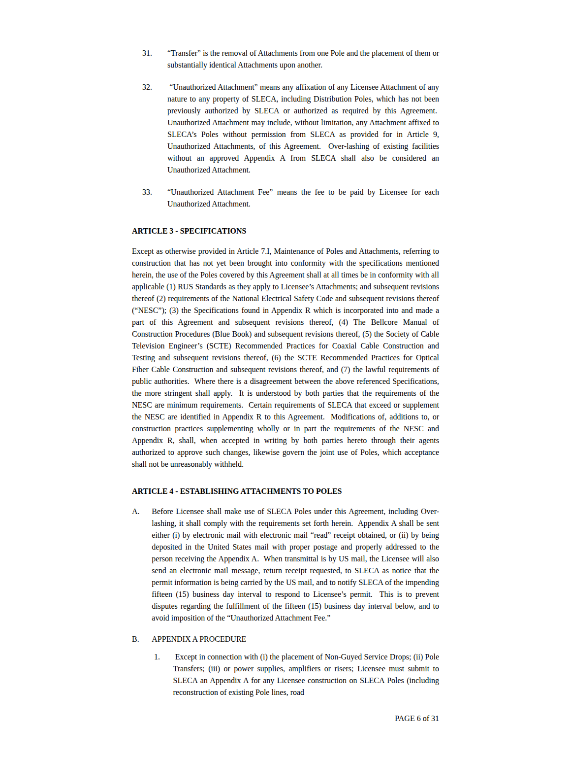31.“Transfer” is the removal of Attachments from one Pole and the placement of them or substantially identical Attachments upon another.
32. “Unauthorized Attachment” means any affixation of any Licensee Attachment of any nature to any property of SLECA, including Distribution Poles, which has not been previously authorized by SLECA or authorized as required by this Agreement. Unauthorized Attachment may include, without limitation, any Attachment affixed to SLECA’s Poles without permission from SLECA as provided for in Article 9, Unauthorized Attachments, of this Agreement. Over-lashing of existing facilities without an approved Appendix A from SLECA shall also be considered an Unauthorized Attachment.
33.“Unauthorized Attachment Fee” means the fee to be paid by Licensee for each Unauthorized Attachment.
ARTICLE 3 - SPECIFICATIONS
Except as otherwise provided in Article 7.I, Maintenance of Poles and Attachments, referring to construction that has not yet been brought into conformity with the specifications mentioned herein, the use of the Poles covered by this Agreement shall at all times be in conformity with all applicable (1) RUS Standards as they apply to Licensee’s Attachments; and subsequent revisions thereof (2) requirements of the National Electrical Safety Code and subsequent revisions thereof (“NESC”); (3) the Specifications found in Appendix R which is incorporated into and made a part of this Agreement and subsequent revisions thereof, (4) The Bellcore Manual of Construction Procedures (Blue Book) and subsequent revisions thereof, (5) the Society of Cable Television Engineer’s (SCTE) Recommended Practices for Coaxial Cable Construction and Testing and subsequent revisions thereof, (6) the SCTE Recommended Practices for Optical Fiber Cable Construction and subsequent revisions thereof, and (7) the lawful requirements of public authorities. Where there is a disagreement between the above referenced Specifications, the more stringent shall apply. It is understood by both parties that the requirements of the NESC are minimum requirements. Certain requirements of SLECA that exceed or supplement the NESC are identified in Appendix R to this Agreement. Modifications of, additions to, or construction practices supplementing wholly or in part the requirements of the NESC and Appendix R, shall, when accepted in writing by both parties hereto through their agents authorized to approve such changes, likewise govern the joint use of Poles, which acceptance shall not be unreasonably withheld.
ARTICLE 4 - ESTABLISHING ATTACHMENTS TO POLES
A. Before Licensee shall make use of SLECA Poles under this Agreement, including Over-lashing, it shall comply with the requirements set forth herein. Appendix A shall be sent either (i) by electronic mail with electronic mail “read” receipt obtained, or (ii) by being deposited in the United States mail with proper postage and properly addressed to the person receiving the Appendix A. When transmittal is by US mail, the Licensee will also send an electronic mail message, return receipt requested, to SLECA as notice that the permit information is being carried by the US mail, and to notify SLECA of the impending fifteen (15) business day interval to respond to Licensee’s permit. This is to prevent disputes regarding the fulfillment of the fifteen (15) business day interval below, and to avoid imposition of the “Unauthorized Attachment Fee.”
B. APPENDIX A PROCEDURE
1. Except in connection with (i) the placement of Non-Guyed Service Drops; (ii) Pole Transfers; (iii) or power supplies, amplifiers or risers; Licensee must submit to SLECA an Appendix A for any Licensee construction on SLECA Poles (including reconstruction of existing Pole lines, road
PAGE 6 of 31